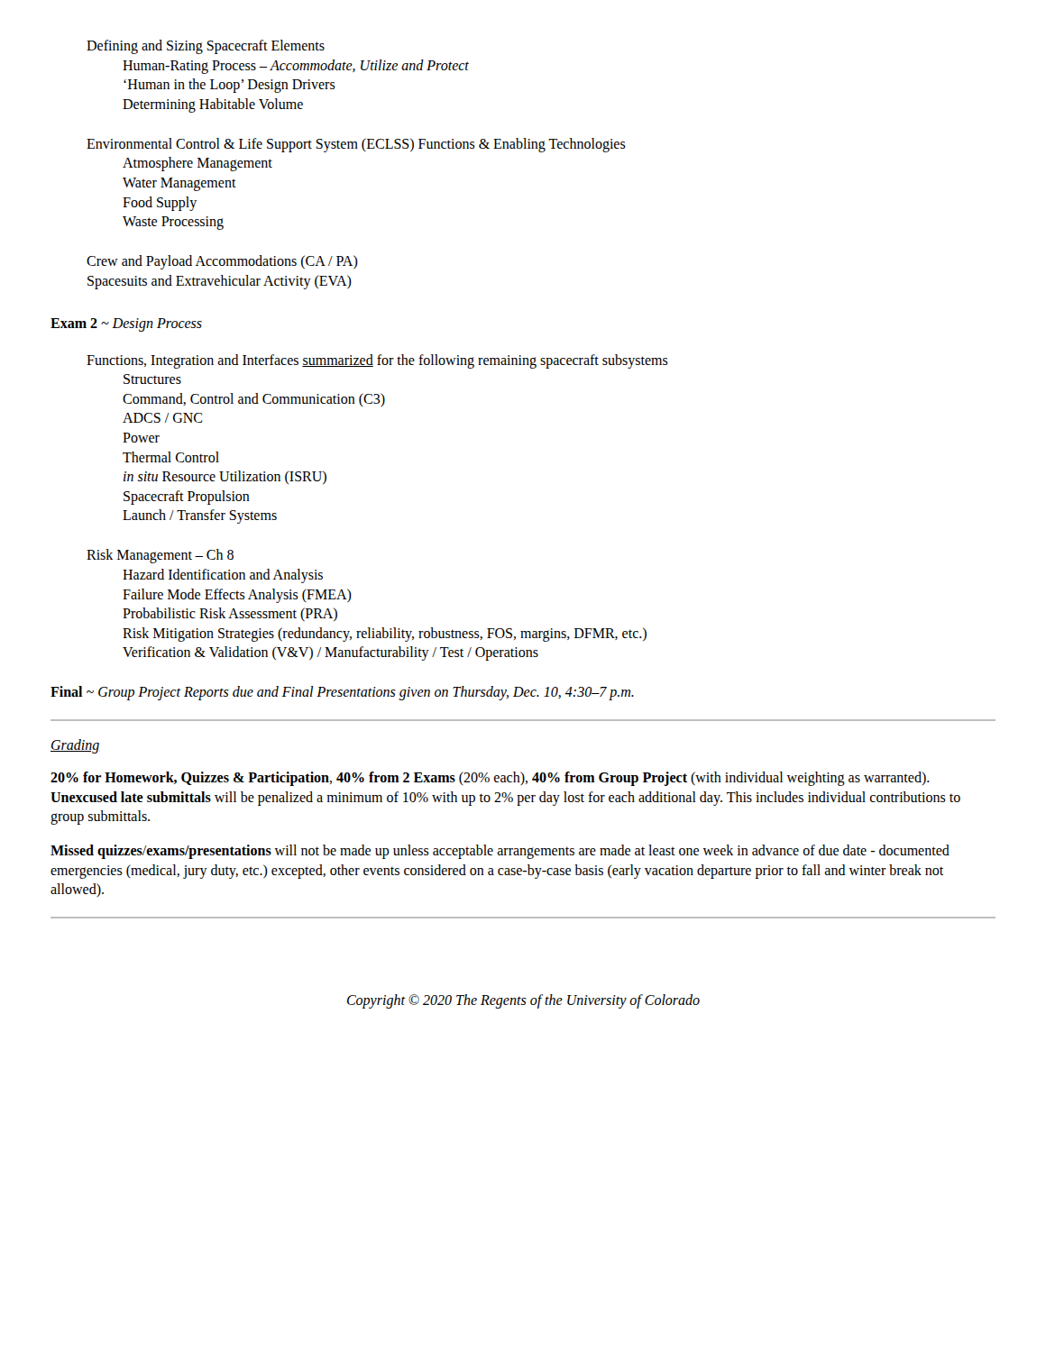Defining and Sizing Spacecraft Elements
Human-Rating Process – Accommodate, Utilize and Protect
‘Human in the Loop’ Design Drivers
Determining Habitable Volume
Environmental Control & Life Support System (ECLSS) Functions & Enabling Technologies
Atmosphere Management
Water Management
Food Supply
Waste Processing
Crew and Payload Accommodations (CA / PA)
Spacesuits and Extravehicular Activity (EVA)
Exam 2 ~ Design Process
Functions, Integration and Interfaces summarized for the following remaining spacecraft subsystems
Structures
Command, Control and Communication (C3)
ADCS / GNC
Power
Thermal Control
in situ Resource Utilization (ISRU)
Spacecraft Propulsion
Launch / Transfer Systems
Risk Management – Ch 8
Hazard Identification and Analysis
Failure Mode Effects Analysis (FMEA)
Probabilistic Risk Assessment (PRA)
Risk Mitigation Strategies (redundancy, reliability, robustness, FOS, margins, DFMR, etc.)
Verification & Validation (V&V) / Manufacturability / Test / Operations
Final ~ Group Project Reports due and Final Presentations given on Thursday, Dec. 10, 4:30–7 p.m.
Grading
20% for Homework, Quizzes & Participation, 40% from 2 Exams (20% each), 40% from Group Project (with individual weighting as warranted). Unexcused late submittals will be penalized a minimum of 10% with up to 2% per day lost for each additional day. This includes individual contributions to group submittals.
Missed quizzes/exams/presentations will not be made up unless acceptable arrangements are made at least one week in advance of due date - documented emergencies (medical, jury duty, etc.) excepted, other events considered on a case-by-case basis (early vacation departure prior to fall and winter break not allowed).
Copyright © 2020 The Regents of the University of Colorado